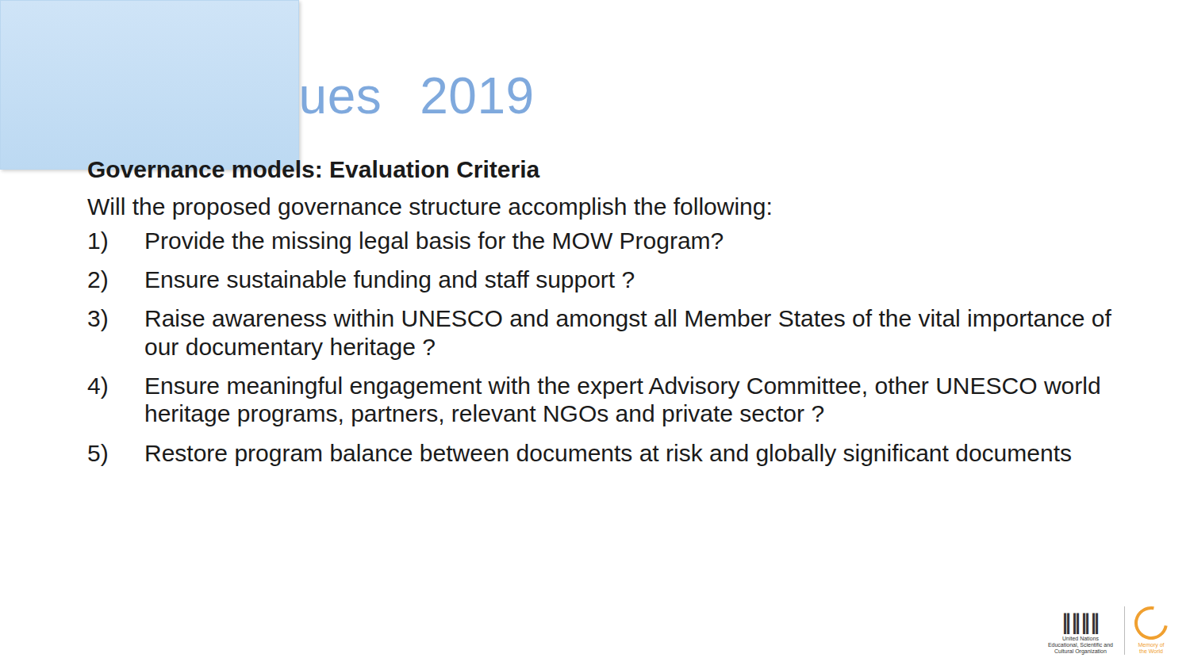MOW Issues 2019
Governance models: Evaluation Criteria
Will the proposed governance structure accomplish the following:
1) Provide the missing legal basis for the MOW Program?
2) Ensure sustainable funding and staff support ?
3) Raise awareness within UNESCO and amongst all Member States of the vital importance of our documentary heritage ?
4) Ensure meaningful engagement with the expert Advisory Committee, other UNESCO world heritage programs, partners, relevant NGOs and private sector ?
5) Restore program balance between documents at risk and globally significant documents
∥∥∥∥
United Nations
Educational, Scientific and
Cultural Organization
Memory of
the World